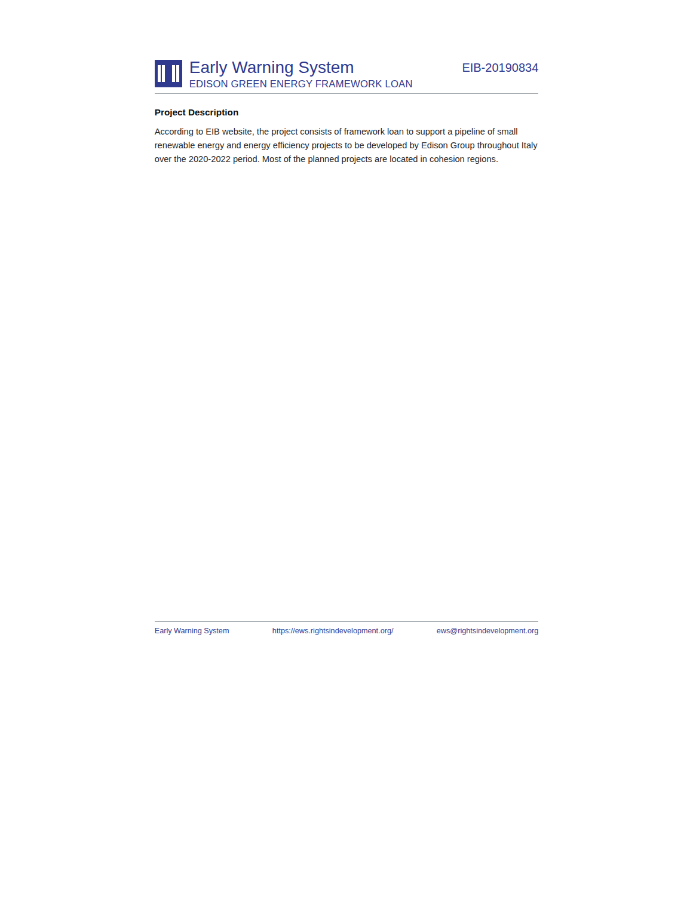Early Warning System
EDISON GREEN ENERGY FRAMEWORK LOAN
EIB-20190834
Project Description
According to EIB website, the project consists of framework loan to support a pipeline of small renewable energy and energy efficiency projects to be developed by Edison Group throughout Italy over the 2020-2022 period. Most of the planned projects are located in cohesion regions.
Early Warning System
https://ews.rightsindevelopment.org/
ews@rightsindevelopment.org